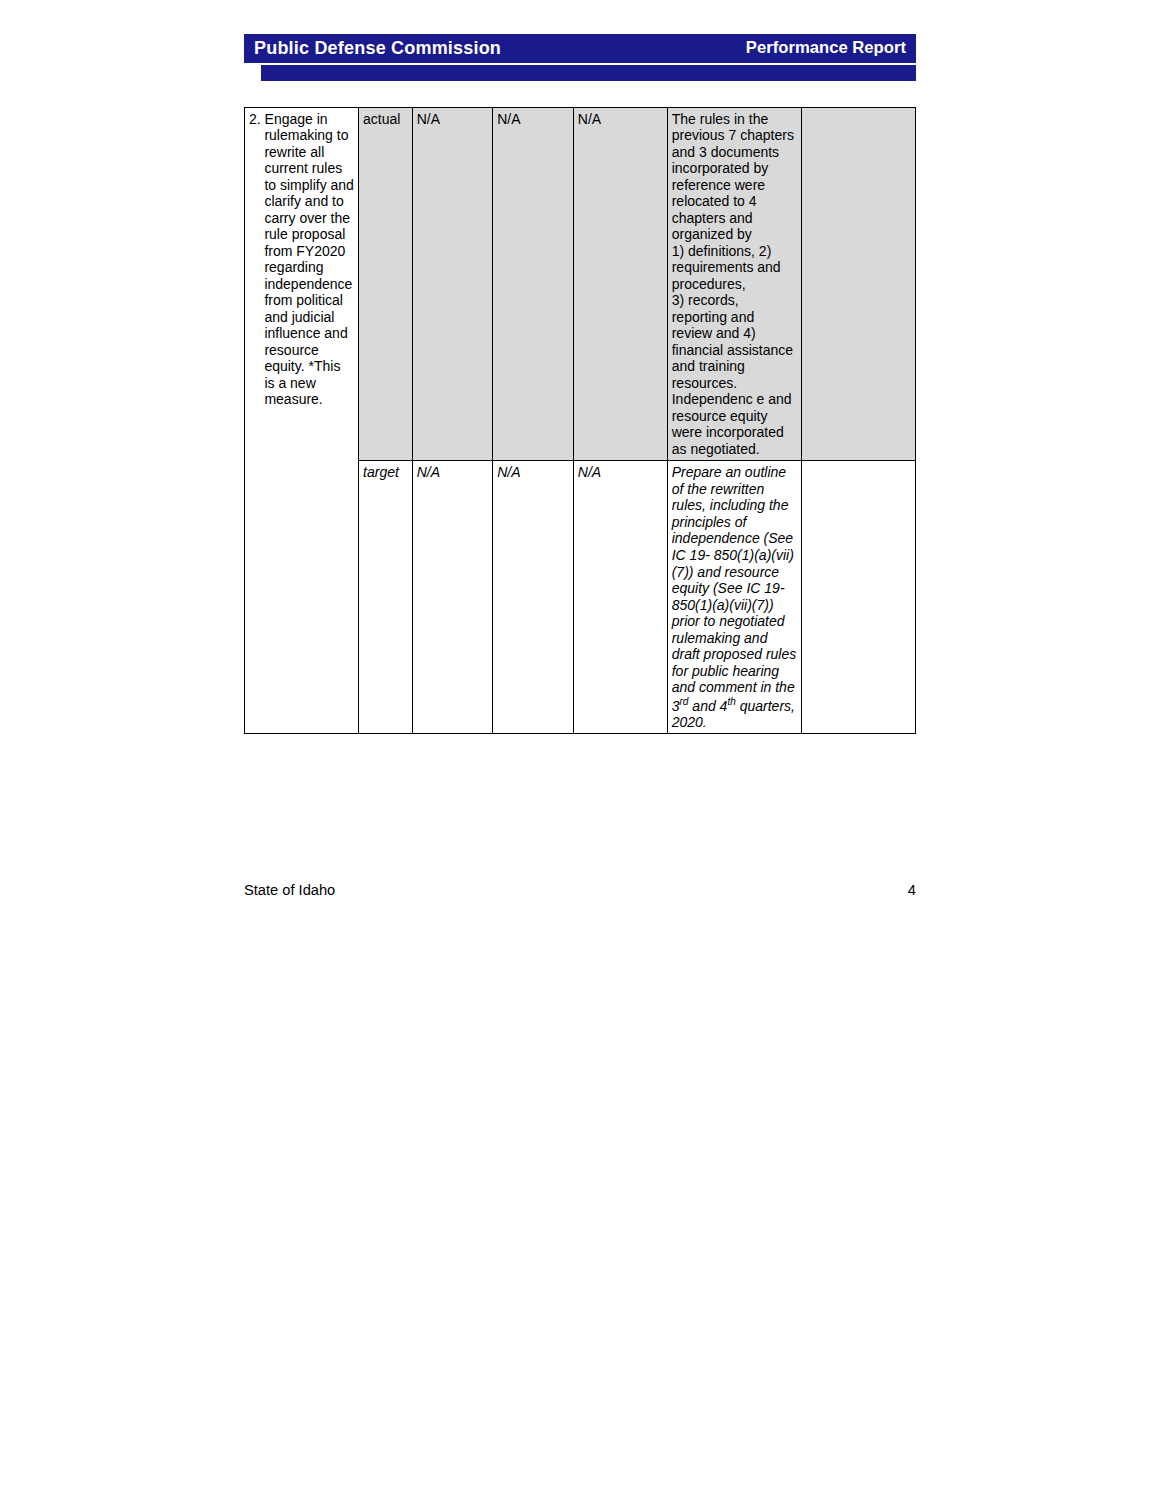Public Defense Commission Performance Report
| 2. Engage in rulemaking to rewrite all current rules to simplify and clarify and to carry over the rule proposal from FY2020 regarding independence from political and judicial influence and resource equity. *This is a new measure. | actual | N/A | N/A | N/A | The rules in the previous 7 chapters and 3 documents incorporated by reference were relocated to 4 chapters and organized by 1) definitions, 2) requirements and procedures, 3) records, reporting and review and 4) financial assistance and training resources. Independenc e and resource equity were incorporated as negotiated. | |
| target | N/A | N/A | N/A | Prepare an outline of the rewritten rules, including the principles of independence (See IC 19- 850(1)(a)(vii)(7)) and resource equity (See IC 19-850(1)(a)(vii)(7)) prior to negotiated rulemaking and draft proposed rules for public hearing and comment in the 3 rd and 4 th quarters, 2020. | |
State of Idaho 4